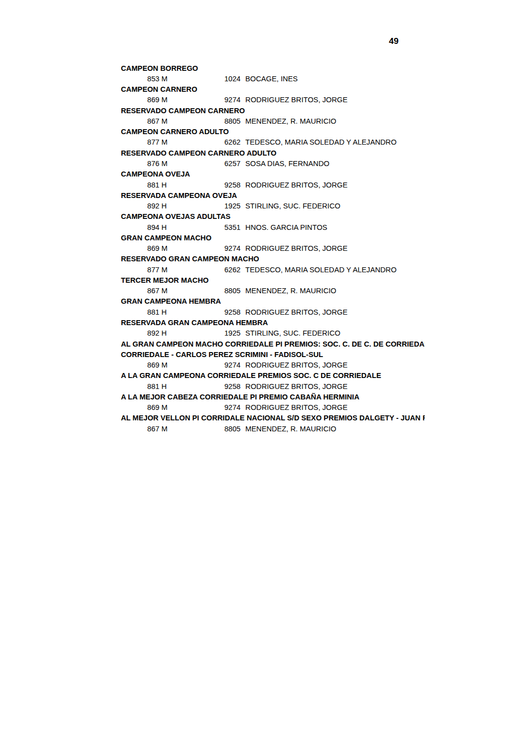49
CAMPEON BORREGO
853 M 1024 BOCAGE, INES
CAMPEON CARNERO
869 M 9274 RODRIGUEZ BRITOS, JORGE
RESERVADO CAMPEON CARNERO
867 M 8805 MENENDEZ, R. MAURICIO
CAMPEON CARNERO ADULTO
877 M 6262 TEDESCO, MARIA SOLEDAD Y ALEJANDRO
RESERVADO CAMPEON CARNERO ADULTO
876 M 6257 SOSA DIAS, FERNANDO
CAMPEONA OVEJA
881 H 9258 RODRIGUEZ BRITOS, JORGE
RESERVADA CAMPEONA OVEJA
892 H 1925 STIRLING, SUC. FEDERICO
CAMPEONA OVEJAS ADULTAS
894 H 5351 HNOS. GARCIA PINTOS
GRAN CAMPEON MACHO
869 M 9274 RODRIGUEZ BRITOS, JORGE
RESERVADO GRAN CAMPEON MACHO
877 M 6262 TEDESCO, MARIA SOLEDAD Y ALEJANDRO
TERCER MEJOR MACHO
867 M 8805 MENENDEZ, R. MAURICIO
GRAN CAMPEONA HEMBRA
881 H 9258 RODRIGUEZ BRITOS, JORGE
RESERVADA GRAN CAMPEONA HEMBRA
892 H 1925 STIRLING, SUC. FEDERICO
AL GRAN CAMPEON MACHO CORRIEDALE PI PREMIOS: SOC. C. DE C. DE CORRIEDALE - ASOC. A
CORRIEDALE - CARLOS PEREZ SCRIMINI - FADISOL-SUL
869 M 9274 RODRIGUEZ BRITOS, JORGE
A LA GRAN CAMPEONA CORRIEDALE PREMIOS SOC. C DE CORRIEDALE
881 H 9258 RODRIGUEZ BRITOS, JORGE
A LA MEJOR CABEZA CORRIEDALE PI PREMIO CABAÑA HERMINIA
869 M 9274 RODRIGUEZ BRITOS, JORGE
AL MEJOR VELLON PI CORRIDALE NACIONAL S/D SEXO PREMIOS DALGETY - JUAN FRANCISCO E
867 M 8805 MENENDEZ, R. MAURICIO